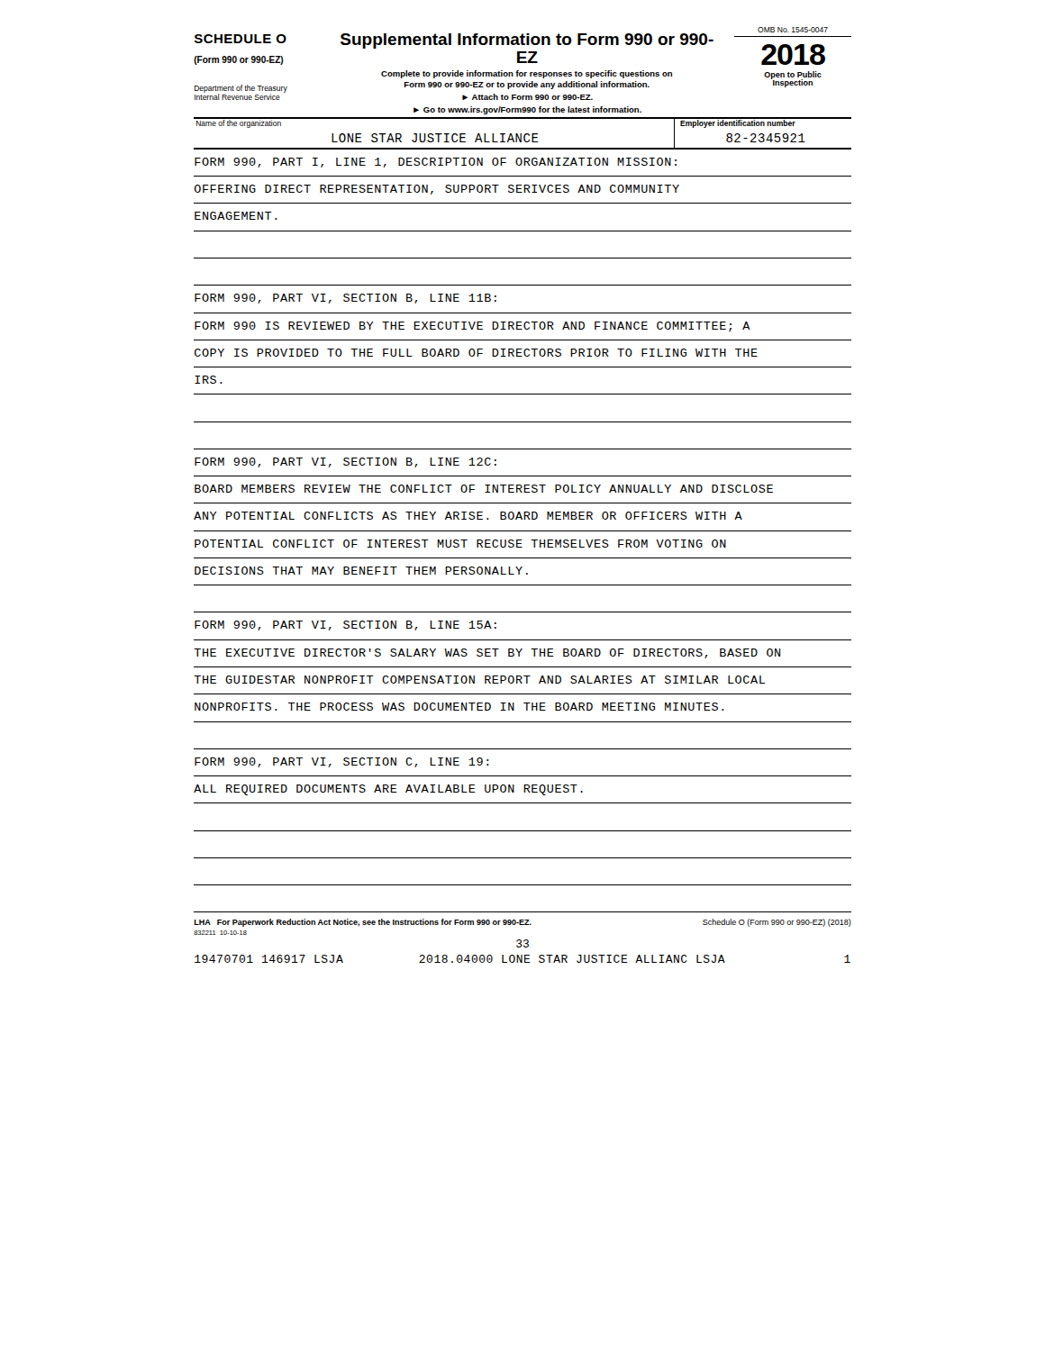OMB No. 1545-0047
2018
Open to Public
Inspection
SCHEDULE O
(Form 990 or 990-EZ)
Department of the Treasury
Internal Revenue Service
Supplemental Information to Form 990 or 990-EZ
Complete to provide information for responses to specific questions on
Form 990 or 990-EZ or to provide any additional information.
► Attach to Form 990 or 990-EZ.
► Go to www.irs.gov/Form990 for the latest information.
Name of the organization
LONE STAR JUSTICE ALLIANCE
Employer identification number
82-2345921
FORM 990, PART I, LINE 1, DESCRIPTION OF ORGANIZATION MISSION:
OFFERING DIRECT REPRESENTATION, SUPPORT SERIVCES AND COMMUNITY
ENGAGEMENT.
FORM 990, PART VI, SECTION B, LINE 11B:
FORM 990 IS REVIEWED BY THE EXECUTIVE DIRECTOR AND FINANCE COMMITTEE; A
COPY IS PROVIDED TO THE FULL BOARD OF DIRECTORS PRIOR TO FILING WITH THE
IRS.
FORM 990, PART VI, SECTION B, LINE 12C:
BOARD MEMBERS REVIEW THE CONFLICT OF INTEREST POLICY ANNUALLY AND DISCLOSE
ANY POTENTIAL CONFLICTS AS THEY ARISE. BOARD MEMBER OR OFFICERS WITH A
POTENTIAL CONFLICT OF INTEREST MUST RECUSE THEMSELVES FROM VOTING ON
DECISIONS THAT MAY BENEFIT THEM PERSONALLY.
FORM 990, PART VI, SECTION B, LINE 15A:
THE EXECUTIVE DIRECTOR'S SALARY WAS SET BY THE BOARD OF DIRECTORS, BASED ON
THE GUIDESTAR NONPROFIT COMPENSATION REPORT AND SALARIES AT SIMILAR LOCAL
NONPROFITS. THE PROCESS WAS DOCUMENTED IN THE BOARD MEETING MINUTES.
FORM 990, PART VI, SECTION C, LINE 19:
ALL REQUIRED DOCUMENTS ARE AVAILABLE UPON REQUEST.
LHA For Paperwork Reduction Act Notice, see the Instructions for Form 990 or 990-EZ.
Schedule O (Form 990 or 990-EZ) (2018)
832211 10-10-18
33
19470701 146917 LSJA
2018.04000 LONE STAR JUSTICE ALLIANC LSJA
1